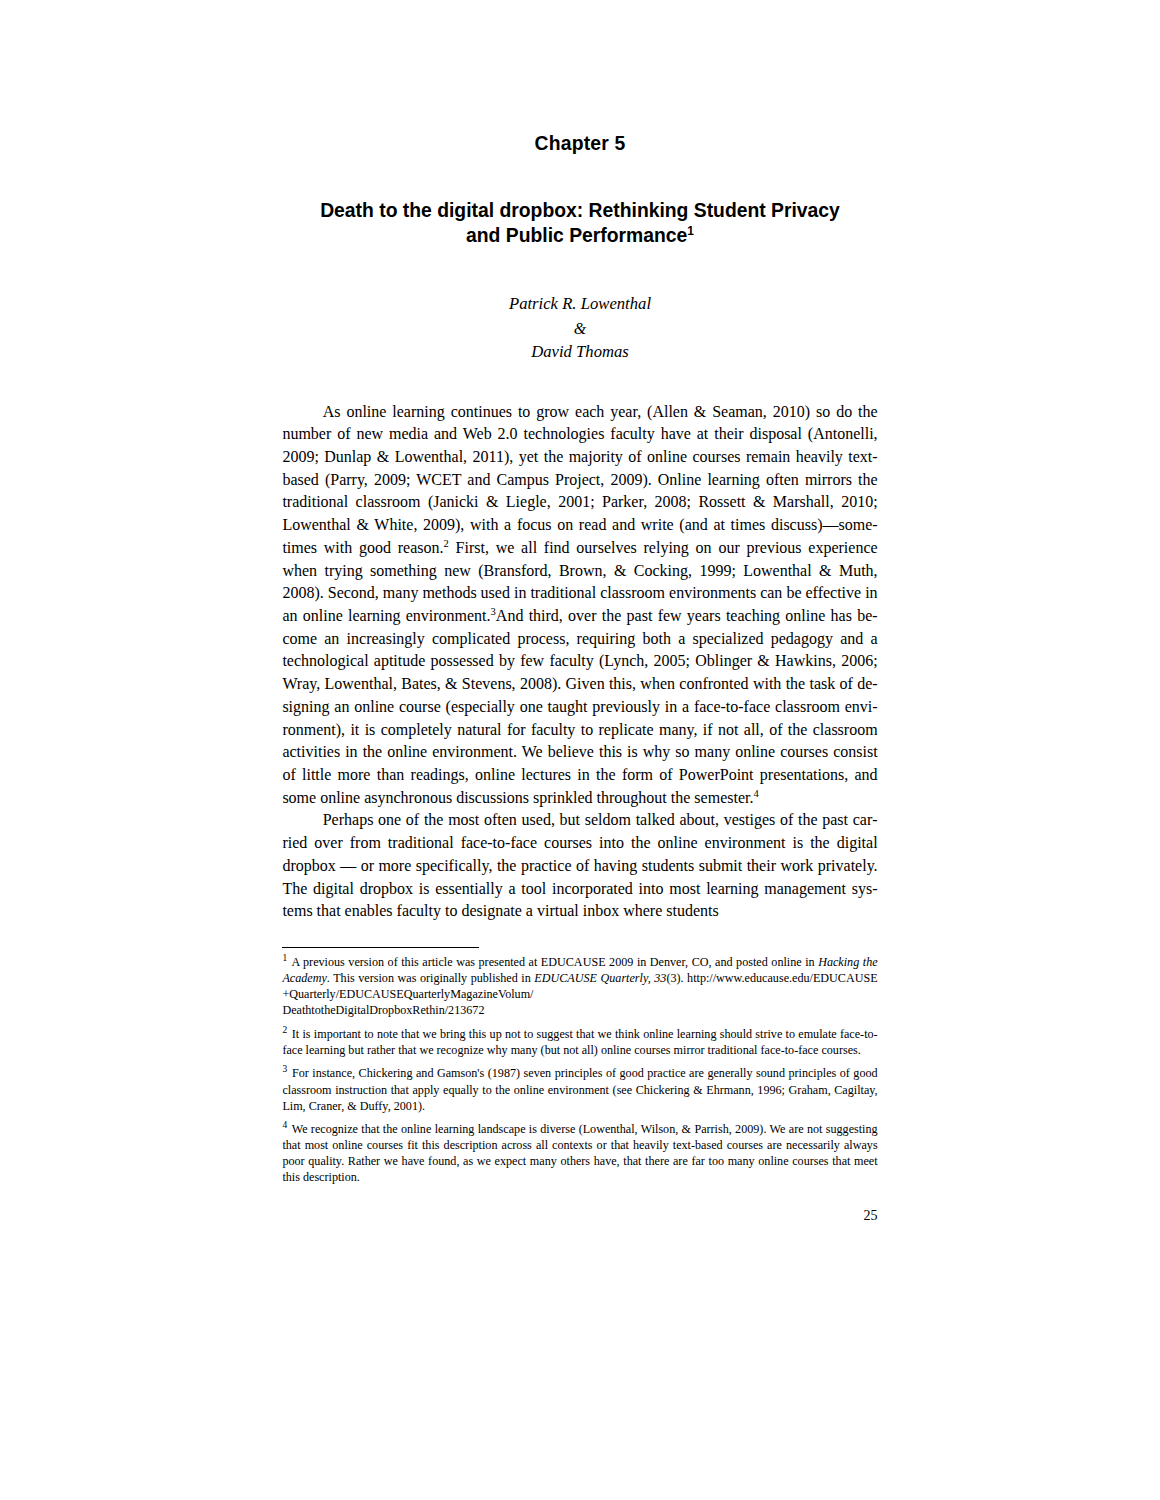Chapter 5
Death to the digital dropbox: Rethinking Student Privacy
and Public Performance1
Patrick R. Lowenthal & David Thomas
As online learning continues to grow each year, (Allen & Seaman, 2010) so do the number of new media and Web 2.0 technologies faculty have at their disposal (Antonelli, 2009; Dunlap & Lowenthal, 2011), yet the majority of online courses remain heavily text-based (Parry, 2009; WCET and Campus Project, 2009). Online learning often mirrors the traditional classroom (Janicki & Liegle, 2001; Parker, 2008; Rossett & Marshall, 2010; Lowenthal & White, 2009), with a focus on read and write (and at times discuss)—sometimes with good reason.2 First, we all find ourselves relying on our previous experience when trying something new (Bransford, Brown, & Cocking, 1999; Lowenthal & Muth, 2008). Second, many methods used in traditional classroom environments can be effective in an online learning environment.3And third, over the past few years teaching online has become an increasingly complicated process, requiring both a specialized pedagogy and a technological aptitude possessed by few faculty (Lynch, 2005; Oblinger & Hawkins, 2006; Wray, Lowenthal, Bates, & Stevens, 2008). Given this, when confronted with the task of designing an online course (especially one taught previously in a face-to-face classroom environment), it is completely natural for faculty to replicate many, if not all, of the classroom activities in the online environment. We believe this is why so many online courses consist of little more than readings, online lectures in the form of PowerPoint presentations, and some online asynchronous discussions sprinkled throughout the semester.4
Perhaps one of the most often used, but seldom talked about, vestiges of the past carried over from traditional face-to-face courses into the online environment is the digital dropbox — or more specifically, the practice of having students submit their work privately. The digital dropbox is essentially a tool incorporated into most learning management systems that enables faculty to designate a virtual inbox where students
1 A previous version of this article was presented at EDUCAUSE 2009 in Denver, CO, and posted online in Hacking the Academy. This version was originally published in EDUCAUSE Quarterly, 33(3). http://www.educause.edu/EDUCAUSE+Quarterly/EDUCAUSEQuarterlyMagazineVolum/DeathtotheDigitalDropboxRethin/213672
2 It is important to note that we bring this up not to suggest that we think online learning should strive to emulate face-to-face learning but rather that we recognize why many (but not all) online courses mirror traditional face-to-face courses.
3 For instance, Chickering and Gamson's (1987) seven principles of good practice are generally sound principles of good classroom instruction that apply equally to the online environment (see Chickering & Ehrmann, 1996; Graham, Cagiltay, Lim, Craner, & Duffy, 2001).
4 We recognize that the online learning landscape is diverse (Lowenthal, Wilson, & Parrish, 2009). We are not suggesting that most online courses fit this description across all contexts or that heavily text-based courses are necessarily always poor quality. Rather we have found, as we expect many others have, that there are far too many online courses that meet this description.
25